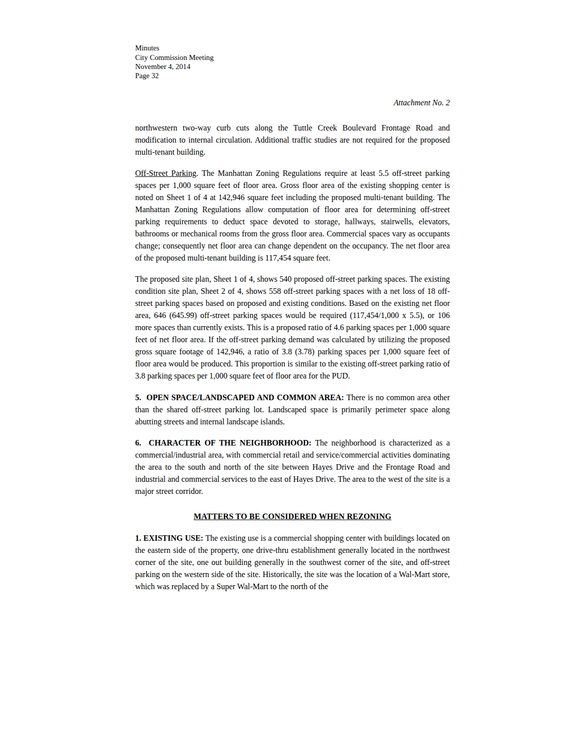Minutes
City Commission Meeting
November 4, 2014
Page 32
Attachment No. 2
northwestern two-way curb cuts along the Tuttle Creek Boulevard Frontage Road and modification to internal circulation. Additional traffic studies are not required for the proposed multi-tenant building.
Off-Street Parking. The Manhattan Zoning Regulations require at least 5.5 off-street parking spaces per 1,000 square feet of floor area. Gross floor area of the existing shopping center is noted on Sheet 1 of 4 at 142,946 square feet including the proposed multi-tenant building. The Manhattan Zoning Regulations allow computation of floor area for determining off-street parking requirements to deduct space devoted to storage, hallways, stairwells, elevators, bathrooms or mechanical rooms from the gross floor area. Commercial spaces vary as occupants change; consequently net floor area can change dependent on the occupancy. The net floor area of the proposed multi-tenant building is 117,454 square feet.
The proposed site plan, Sheet 1 of 4, shows 540 proposed off-street parking spaces. The existing condition site plan, Sheet 2 of 4, shows 558 off-street parking spaces with a net loss of 18 off-street parking spaces based on proposed and existing conditions. Based on the existing net floor area, 646 (645.99) off-street parking spaces would be required (117,454/1,000 x 5.5), or 106 more spaces than currently exists. This is a proposed ratio of 4.6 parking spaces per 1,000 square feet of net floor area. If the off-street parking demand was calculated by utilizing the proposed gross square footage of 142,946, a ratio of 3.8 (3.78) parking spaces per 1,000 square feet of floor area would be produced. This proportion is similar to the existing off-street parking ratio of 3.8 parking spaces per 1,000 square feet of floor area for the PUD.
5. OPEN SPACE/LANDSCAPED AND COMMON AREA: There is no common area other than the shared off-street parking lot. Landscaped space is primarily perimeter space along abutting streets and internal landscape islands.
6. CHARACTER OF THE NEIGHBORHOOD: The neighborhood is characterized as a commercial/industrial area, with commercial retail and service/commercial activities dominating the area to the south and north of the site between Hayes Drive and the Frontage Road and industrial and commercial services to the east of Hayes Drive. The area to the west of the site is a major street corridor.
MATTERS TO BE CONSIDERED WHEN REZONING
1. EXISTING USE: The existing use is a commercial shopping center with buildings located on the eastern side of the property, one drive-thru establishment generally located in the northwest corner of the site, one out building generally in the southwest corner of the site, and off-street parking on the western side of the site. Historically, the site was the location of a Wal-Mart store, which was replaced by a Super Wal-Mart to the north of the